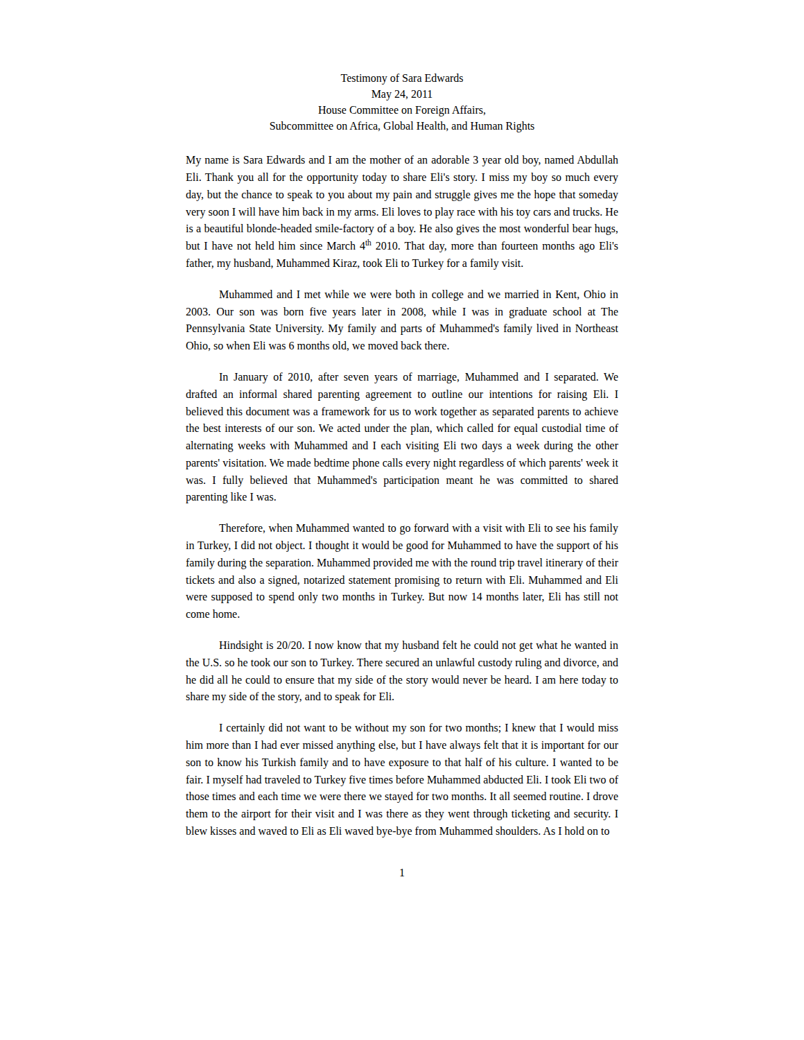Testimony of Sara Edwards
May 24, 2011
House Committee on Foreign Affairs,
Subcommittee on Africa, Global Health, and Human Rights
My name is Sara Edwards and I am the mother of an adorable 3 year old boy, named Abdullah Eli. Thank you all for the opportunity today to share Eli's story. I miss my boy so much every day, but the chance to speak to you about my pain and struggle gives me the hope that someday very soon I will have him back in my arms. Eli loves to play race with his toy cars and trucks. He is a beautiful blonde-headed smile-factory of a boy. He also gives the most wonderful bear hugs, but I have not held him since March 4th 2010. That day, more than fourteen months ago Eli's father, my husband, Muhammed Kiraz, took Eli to Turkey for a family visit.
Muhammed and I met while we were both in college and we married in Kent, Ohio in 2003. Our son was born five years later in 2008, while I was in graduate school at The Pennsylvania State University. My family and parts of Muhammed's family lived in Northeast Ohio, so when Eli was 6 months old, we moved back there.
In January of 2010, after seven years of marriage, Muhammed and I separated. We drafted an informal shared parenting agreement to outline our intentions for raising Eli. I believed this document was a framework for us to work together as separated parents to achieve the best interests of our son. We acted under the plan, which called for equal custodial time of alternating weeks with Muhammed and I each visiting Eli two days a week during the other parents' visitation. We made bedtime phone calls every night regardless of which parents' week it was. I fully believed that Muhammed's participation meant he was committed to shared parenting like I was.
Therefore, when Muhammed wanted to go forward with a visit with Eli to see his family in Turkey, I did not object. I thought it would be good for Muhammed to have the support of his family during the separation. Muhammed provided me with the round trip travel itinerary of their tickets and also a signed, notarized statement promising to return with Eli. Muhammed and Eli were supposed to spend only two months in Turkey. But now 14 months later, Eli has still not come home.
Hindsight is 20/20. I now know that my husband felt he could not get what he wanted in the U.S. so he took our son to Turkey. There secured an unlawful custody ruling and divorce, and he did all he could to ensure that my side of the story would never be heard. I am here today to share my side of the story, and to speak for Eli.
I certainly did not want to be without my son for two months; I knew that I would miss him more than I had ever missed anything else, but I have always felt that it is important for our son to know his Turkish family and to have exposure to that half of his culture. I wanted to be fair. I myself had traveled to Turkey five times before Muhammed abducted Eli. I took Eli two of those times and each time we were there we stayed for two months. It all seemed routine. I drove them to the airport for their visit and I was there as they went through ticketing and security. I blew kisses and waved to Eli as Eli waved bye-bye from Muhammed shoulders. As I hold on to
1